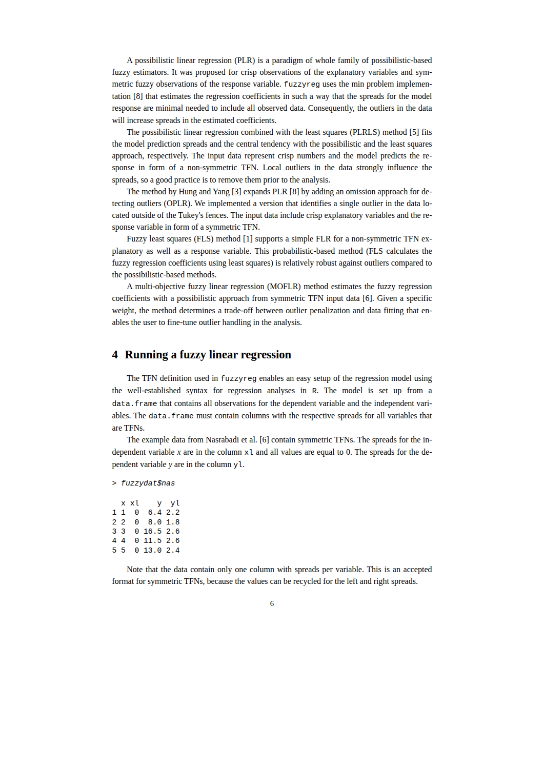A possibilistic linear regression (PLR) is a paradigm of whole family of possibilistic-based fuzzy estimators. It was proposed for crisp observations of the explanatory variables and symmetric fuzzy observations of the response variable. fuzzyreg uses the min problem implementation [8] that estimates the regression coefficients in such a way that the spreads for the model response are minimal needed to include all observed data. Consequently, the outliers in the data will increase spreads in the estimated coefficients.
The possibilistic linear regression combined with the least squares (PLRLS) method [5] fits the model prediction spreads and the central tendency with the possibilistic and the least squares approach, respectively. The input data represent crisp numbers and the model predicts the response in form of a non-symmetric TFN. Local outliers in the data strongly influence the spreads, so a good practice is to remove them prior to the analysis.
The method by Hung and Yang [3] expands PLR [8] by adding an omission approach for detecting outliers (OPLR). We implemented a version that identifies a single outlier in the data located outside of the Tukey's fences. The input data include crisp explanatory variables and the response variable in form of a symmetric TFN.
Fuzzy least squares (FLS) method [1] supports a simple FLR for a non-symmetric TFN explanatory as well as a response variable. This probabilistic-based method (FLS calculates the fuzzy regression coefficients using least squares) is relatively robust against outliers compared to the possibilistic-based methods.
A multi-objective fuzzy linear regression (MOFLR) method estimates the fuzzy regression coefficients with a possibilistic approach from symmetric TFN input data [6]. Given a specific weight, the method determines a trade-off between outlier penalization and data fitting that enables the user to fine-tune outlier handling in the analysis.
4 Running a fuzzy linear regression
The TFN definition used in fuzzyreg enables an easy setup of the regression model using the well-established syntax for regression analyses in R. The model is set up from a data.frame that contains all observations for the dependent variable and the independent variables. The data.frame must contain columns with the respective spreads for all variables that are TFNs.
The example data from Nasrabadi et al. [6] contain symmetric TFNs. The spreads for the independent variable x are in the column xl and all values are equal to 0. The spreads for the dependent variable y are in the column yl.
> fuzzydat$nas
  x xl    y  yl
1 1  0  6.4 2.2
2 2  0  8.0 1.8
3 3  0 16.5 2.6
4 4  0 11.5 2.6
5 5  0 13.0 2.4
Note that the data contain only one column with spreads per variable. This is an accepted format for symmetric TFNs, because the values can be recycled for the left and right spreads.
6